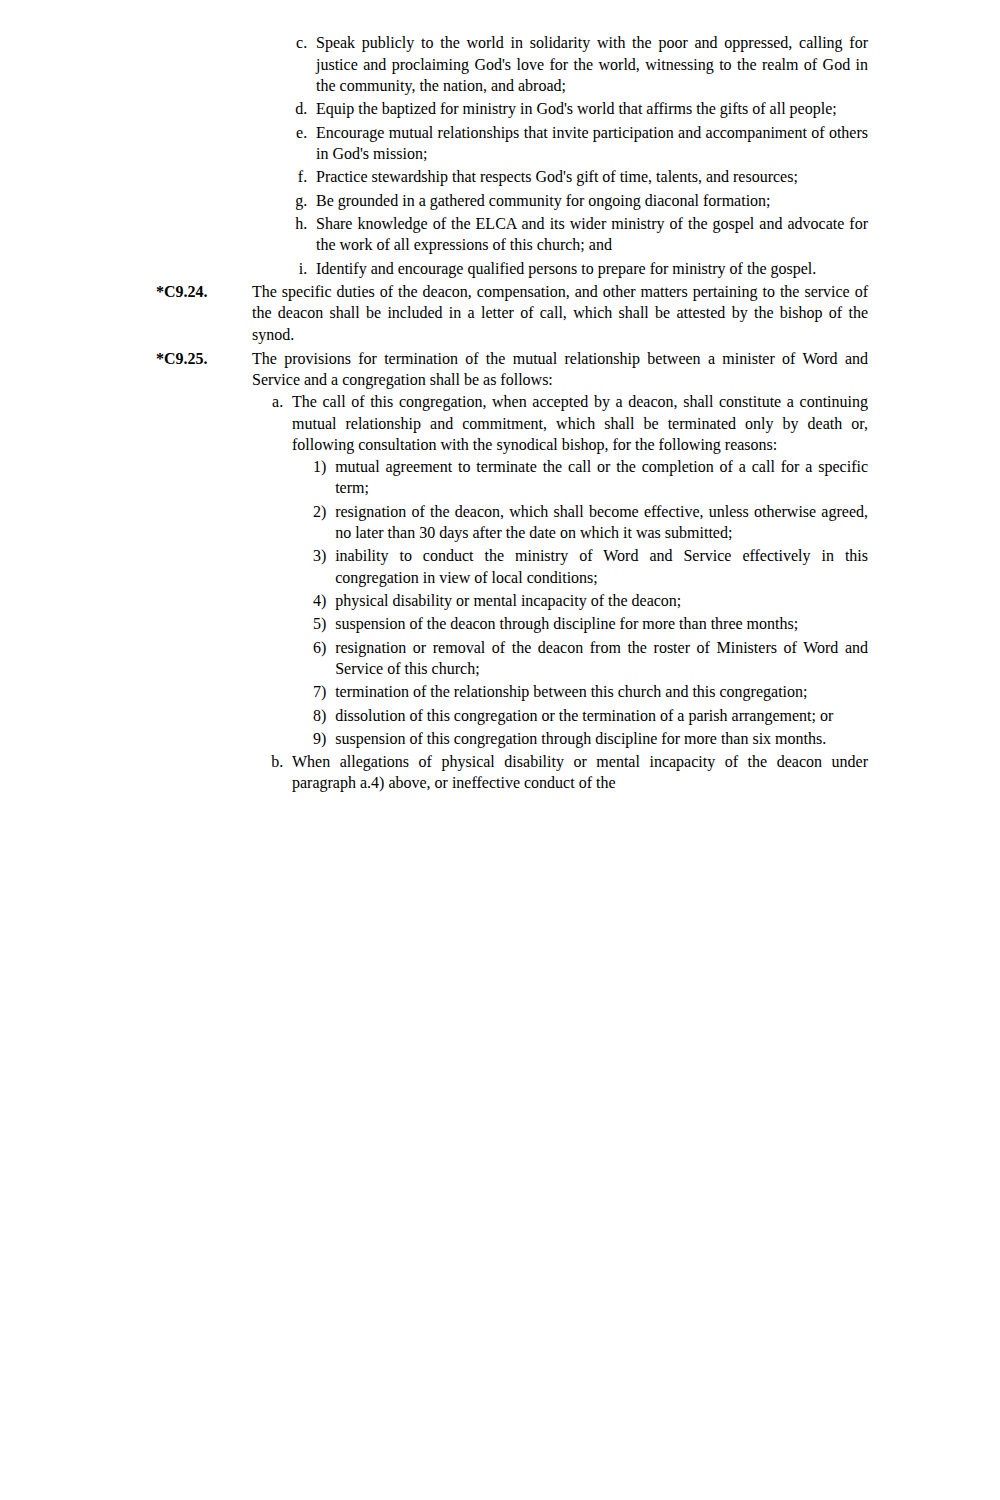Speak publicly to the world in solidarity with the poor and oppressed, calling for justice and proclaiming God's love for the world, witnessing to the realm of God in the community, the nation, and abroad;
Equip the baptized for ministry in God's world that affirms the gifts of all people;
Encourage mutual relationships that invite participation and accompaniment of others in God's mission;
Practice stewardship that respects God's gift of time, talents, and resources;
Be grounded in a gathered community for ongoing diaconal formation;
Share knowledge of the ELCA and its wider ministry of the gospel and advocate for the work of all expressions of this church; and
Identify and encourage qualified persons to prepare for ministry of the gospel.
*C9.24.
The specific duties of the deacon, compensation, and other matters pertaining to the service of the deacon shall be included in a letter of call, which shall be attested by the bishop of the synod.
*C9.25.
The provisions for termination of the mutual relationship between a minister of Word and Service and a congregation shall be as follows:
The call of this congregation, when accepted by a deacon, shall constitute a continuing mutual relationship and commitment, which shall be terminated only by death or, following consultation with the synodical bishop, for the following reasons:
mutual agreement to terminate the call or the completion of a call for a specific term;
resignation of the deacon, which shall become effective, unless otherwise agreed, no later than 30 days after the date on which it was submitted;
inability to conduct the ministry of Word and Service effectively in this congregation in view of local conditions;
physical disability or mental incapacity of the deacon;
suspension of the deacon through discipline for more than three months;
resignation or removal of the deacon from the roster of Ministers of Word and Service of this church;
termination of the relationship between this church and this congregation;
dissolution of this congregation or the termination of a parish arrangement; or
suspension of this congregation through discipline for more than six months.
When allegations of physical disability or mental incapacity of the deacon under paragraph a.4) above, or ineffective conduct of the